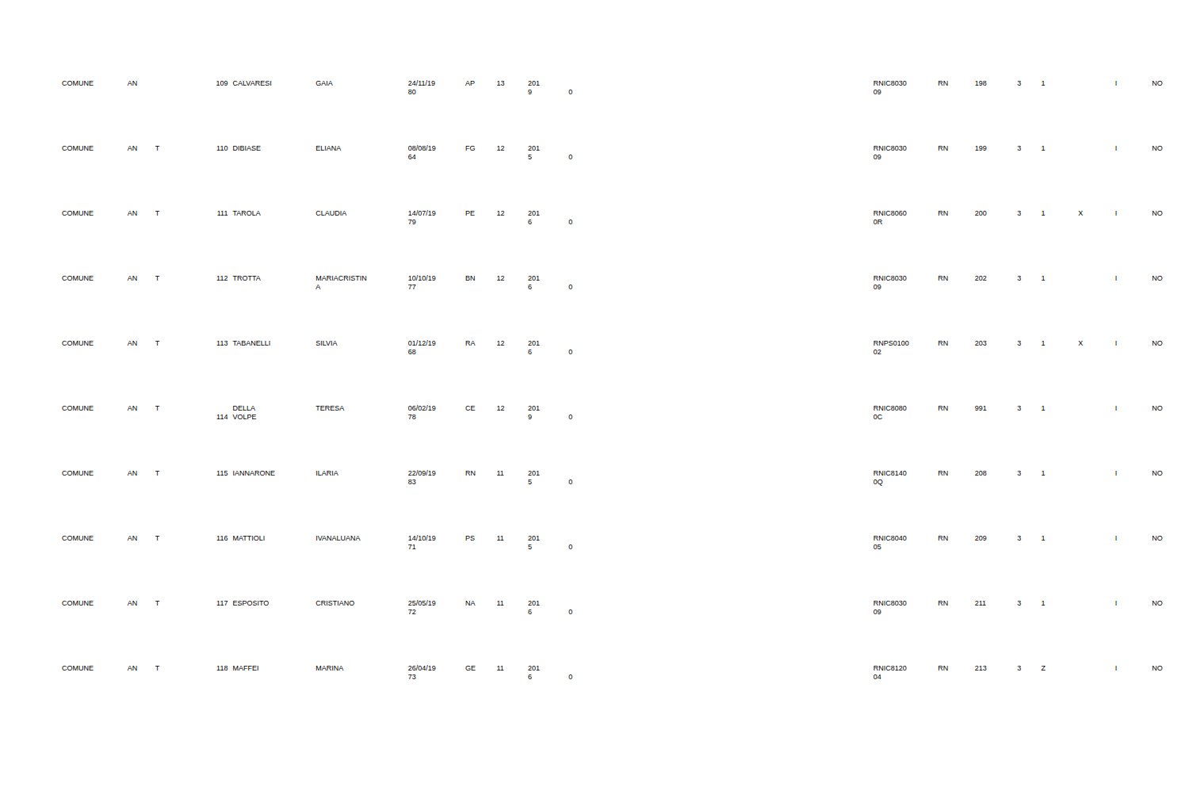| COMUNE | AN | | 109 | CALVARESI | GAIA | 24/11/19 80 | AP | 13 | 201 9 | 0 | | RNIC8030 09 | RN | 198 | 3 | 1 | | I | NO |
| COMUNE | AN | T | 110 | DIBIASE | ELIANA | 08/08/19 64 | FG | 12 | 201 5 | 0 | | RNIC8030 09 | RN | 199 | 3 | 1 | | I | NO |
| COMUNE | AN | T | 111 | TAROLA | CLAUDIA | 14/07/19 79 | PE | 12 | 201 6 | 0 | | RNIC8060 0R | RN | 200 | 3 | 1 | X | I | NO |
| COMUNE | AN | T | 112 | TROTTA | MARIACRISTIN A | 10/10/19 77 | BN | 12 | 201 6 | 0 | | RNIC8030 09 | RN | 202 | 3 | 1 | | I | NO |
| COMUNE | AN | T | 113 | TABANELLI | SILVIA | 01/12/19 68 | RA | 12 | 201 6 | 0 | | RNPS0100 02 | RN | 203 | 3 | 1 | X | I | NO |
| COMUNE | AN | T | 114 | DELLA VOLPE | TERESA | 06/02/19 78 | CE | 12 | 201 9 | 0 | | RNIC8080 0C | RN | 991 | 3 | 1 | | I | NO |
| COMUNE | AN | T | 115 | IANNARONE | ILARIA | 22/09/19 83 | RN | 11 | 201 5 | 0 | | RNIC8140 0Q | RN | 208 | 3 | 1 | | I | NO |
| COMUNE | AN | T | 116 | MATTIOLI | IVANALUANA | 14/10/19 71 | PS | 11 | 201 5 | 0 | | RNIC8040 05 | RN | 209 | 3 | 1 | | I | NO |
| COMUNE | AN | T | 117 | ESPOSITO | CRISTIANO | 25/05/19 72 | NA | 11 | 201 6 | 0 | | RNIC8030 09 | RN | 211 | 3 | 1 | | I | NO |
| COMUNE | AN | T | 118 | MAFFEI | MARINA | 26/04/19 73 | GE | 11 | 201 6 | 0 | | RNIC8120 04 | RN | 213 | 3 | Z | | I | NO |